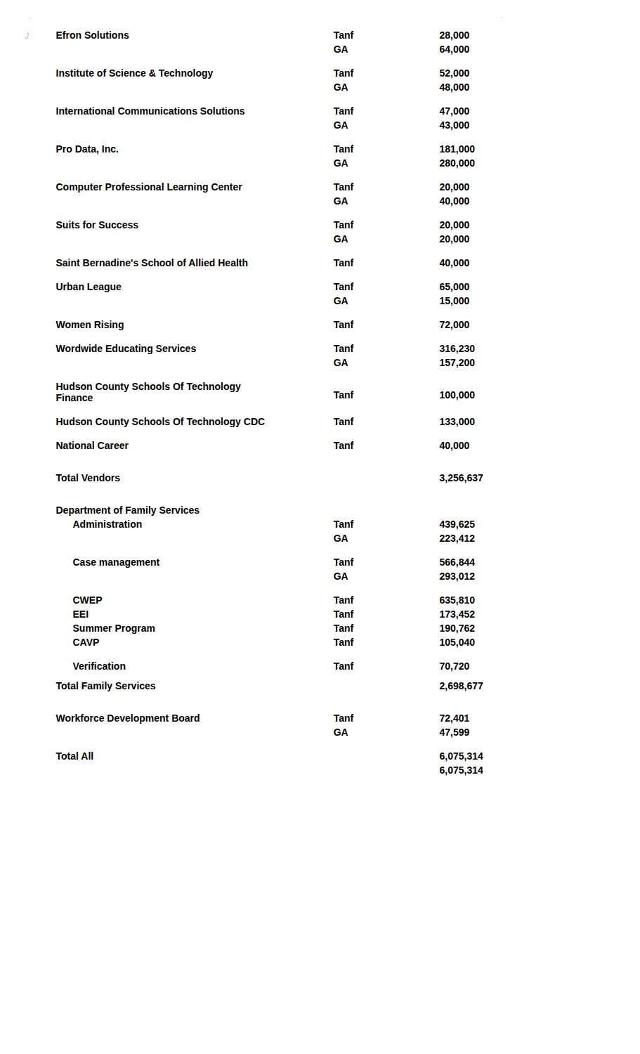. J .
| Efron Solutions | Tanf | 28,000 |
| | GA | 64,000 |
| Institute of Science & Technology | Tanf | 52,000 |
| | GA | 48,000 |
| International Communications Solutions | Tanf | 47,000 |
| | GA | 43,000 |
| Pro Data, Inc. | Tanf | 181,000 |
| | GA | 280,000 |
| Computer Professional Learning Center | Tanf | 20,000 |
| | GA | 40,000 |
| Suits for Success | Tanf | 20,000 |
| | GA | 20,000 |
| Saint Bernadine's School of Allied Health | Tanf | 40,000 |
| Urban League | Tanf | 65,000 |
| | GA | 15,000 |
| Women Rising | Tanf | 72,000 |
| Wordwide Educating Services | Tanf | 316,230 |
| | GA | 157,200 |
| Hudson County Schools Of Technology Finance | Tanf | 100,000 |
| Hudson County Schools Of Technology CDC | Tanf | 133,000 |
| National Career | Tanf | 40,000 |
| Total Vendors | | 3,256,637 |
| Department of Family Services | | |
| Administration | Tanf | 439,625 |
| | GA | 223,412 |
| Case management | Tanf | 566,844 |
| | GA | 293,012 |
| CWEP | Tanf | 635,810 |
| EEI | Tanf | 173,452 |
| Summer Program | Tanf | 190,762 |
| CAVP | Tanf | 105,040 |
| Verification | Tanf | 70,720 |
| Total Family Services | | 2,698,677 |
| Workforce Development Board | Tanf | 72,401 |
| | GA | 47,599 |
| Total All | | 6,075,314 |
| | | 6,075,314 |